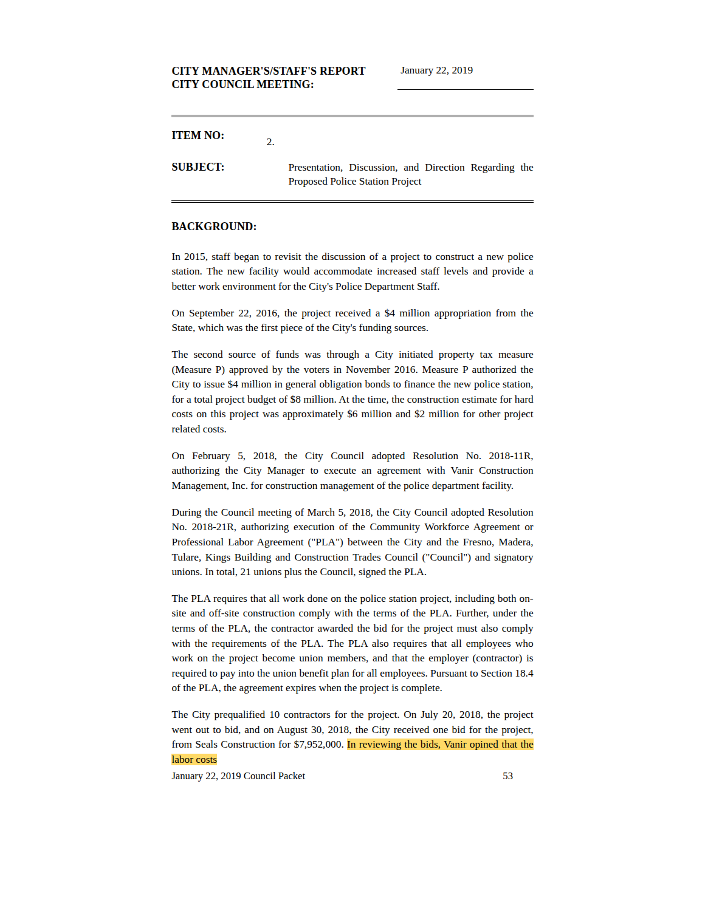CITY MANAGER'S/STAFF'S REPORT
CITY COUNCIL MEETING:
January 22, 2019
ITEM NO:
2.
SUBJECT:
Presentation, Discussion, and Direction Regarding the Proposed Police Station Project
BACKGROUND:
In 2015, staff began to revisit the discussion of a project to construct a new police station. The new facility would accommodate increased staff levels and provide a better work environment for the City's Police Department Staff.
On September 22, 2016, the project received a $4 million appropriation from the State, which was the first piece of the City's funding sources.
The second source of funds was through a City initiated property tax measure (Measure P) approved by the voters in November 2016. Measure P authorized the City to issue $4 million in general obligation bonds to finance the new police station, for a total project budget of $8 million. At the time, the construction estimate for hard costs on this project was approximately $6 million and $2 million for other project related costs.
On February 5, 2018, the City Council adopted Resolution No. 2018-11R, authorizing the City Manager to execute an agreement with Vanir Construction Management, Inc. for construction management of the police department facility.
During the Council meeting of March 5, 2018, the City Council adopted Resolution No. 2018-21R, authorizing execution of the Community Workforce Agreement or Professional Labor Agreement ("PLA") between the City and the Fresno, Madera, Tulare, Kings Building and Construction Trades Council ("Council") and signatory unions. In total, 21 unions plus the Council, signed the PLA.
The PLA requires that all work done on the police station project, including both on-site and off-site construction comply with the terms of the PLA. Further, under the terms of the PLA, the contractor awarded the bid for the project must also comply with the requirements of the PLA. The PLA also requires that all employees who work on the project become union members, and that the employer (contractor) is required to pay into the union benefit plan for all employees. Pursuant to Section 18.4 of the PLA, the agreement expires when the project is complete.
The City prequalified 10 contractors for the project. On July 20, 2018, the project went out to bid, and on August 30, 2018, the City received one bid for the project, from Seals Construction for $7,952,000. In reviewing the bids, Vanir opined that the labor costs
January 22, 2019 Council Packet
53